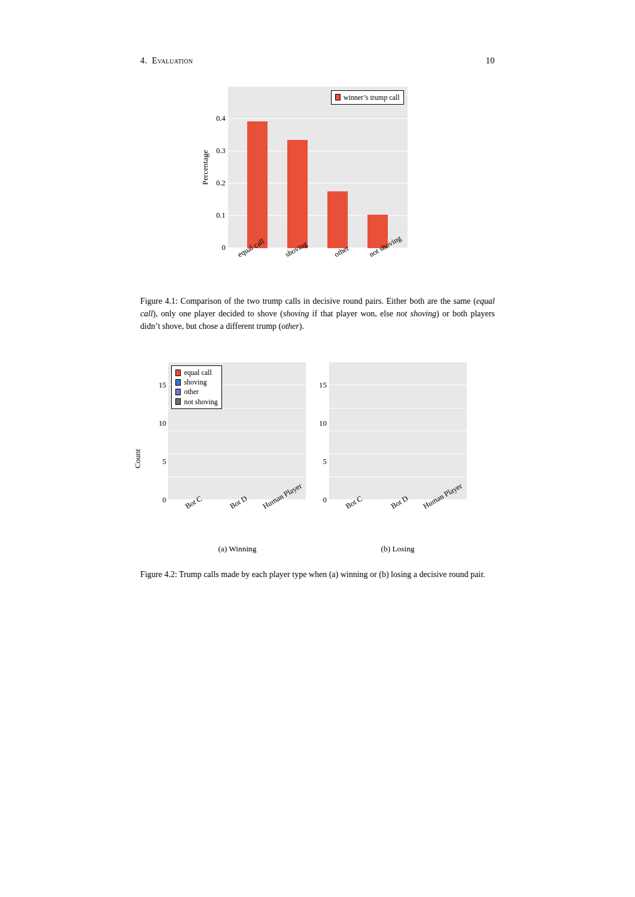4. Evaluation
10
Percentage
0 0.1 0.2 0.3 0.4
winner’s trump call
equal call shoving other not shoving
Figure 4.1: Comparison of the two trump calls in decisive round pairs. Either both are the same (equal call), only one player decided to shove (shoving if that player won, else not shoving) or both players didn’t shove, but chose a different trump (other).
Count
0 5 10 15
equal call
shoving
other
not shoving
Bot C Bot D Human Player
(a) Winning
0 5 10 15
Bot C Bot D Human Player
(b) Losing
Figure 4.2: Trump calls made by each player type when (a) winning or (b) losing a decisive round pair.